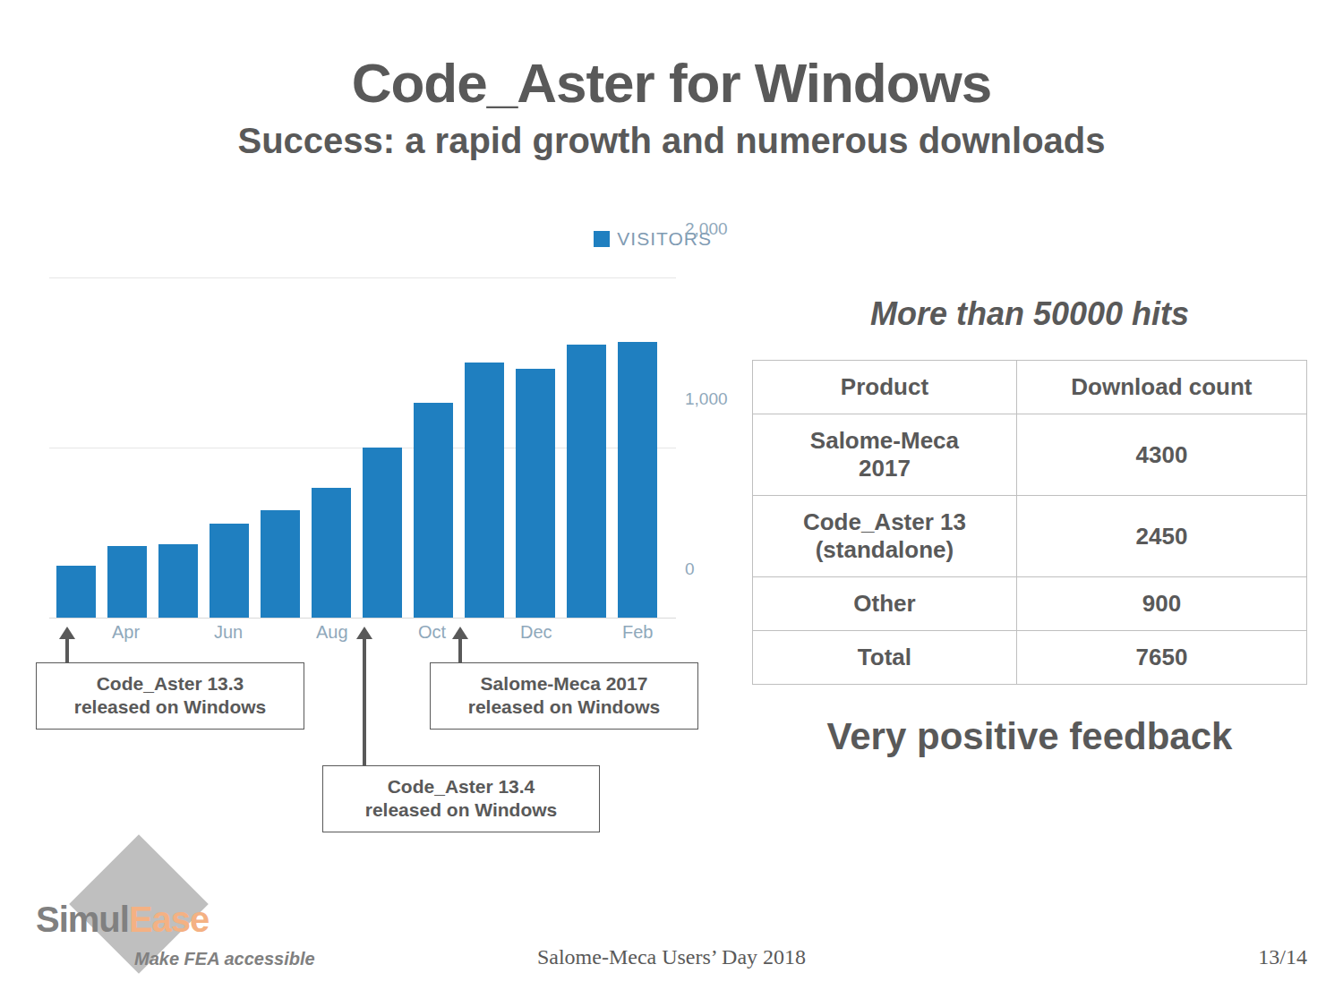Code_Aster for Windows
Success: a rapid growth and numerous downloads
VISITORS
2,000
1,000
0
Apr Jun Aug Oct Dec Feb
Code_Aster 13.3
released on Windows
Code_Aster 13.4
released on Windows
Salome-Meca 2017
released on Windows
More than 50000 hits
| Product | Download count |
| --- | --- |
| Salome-Meca 2017 | 4300 |
| Code_Aster 13 (standalone) | 2450 |
| Other | 900 |
| Total | 7650 |
Very positive feedback
Simul Ease
Make FEA accessible
Salome-Meca Users’ Day 2018
13/14